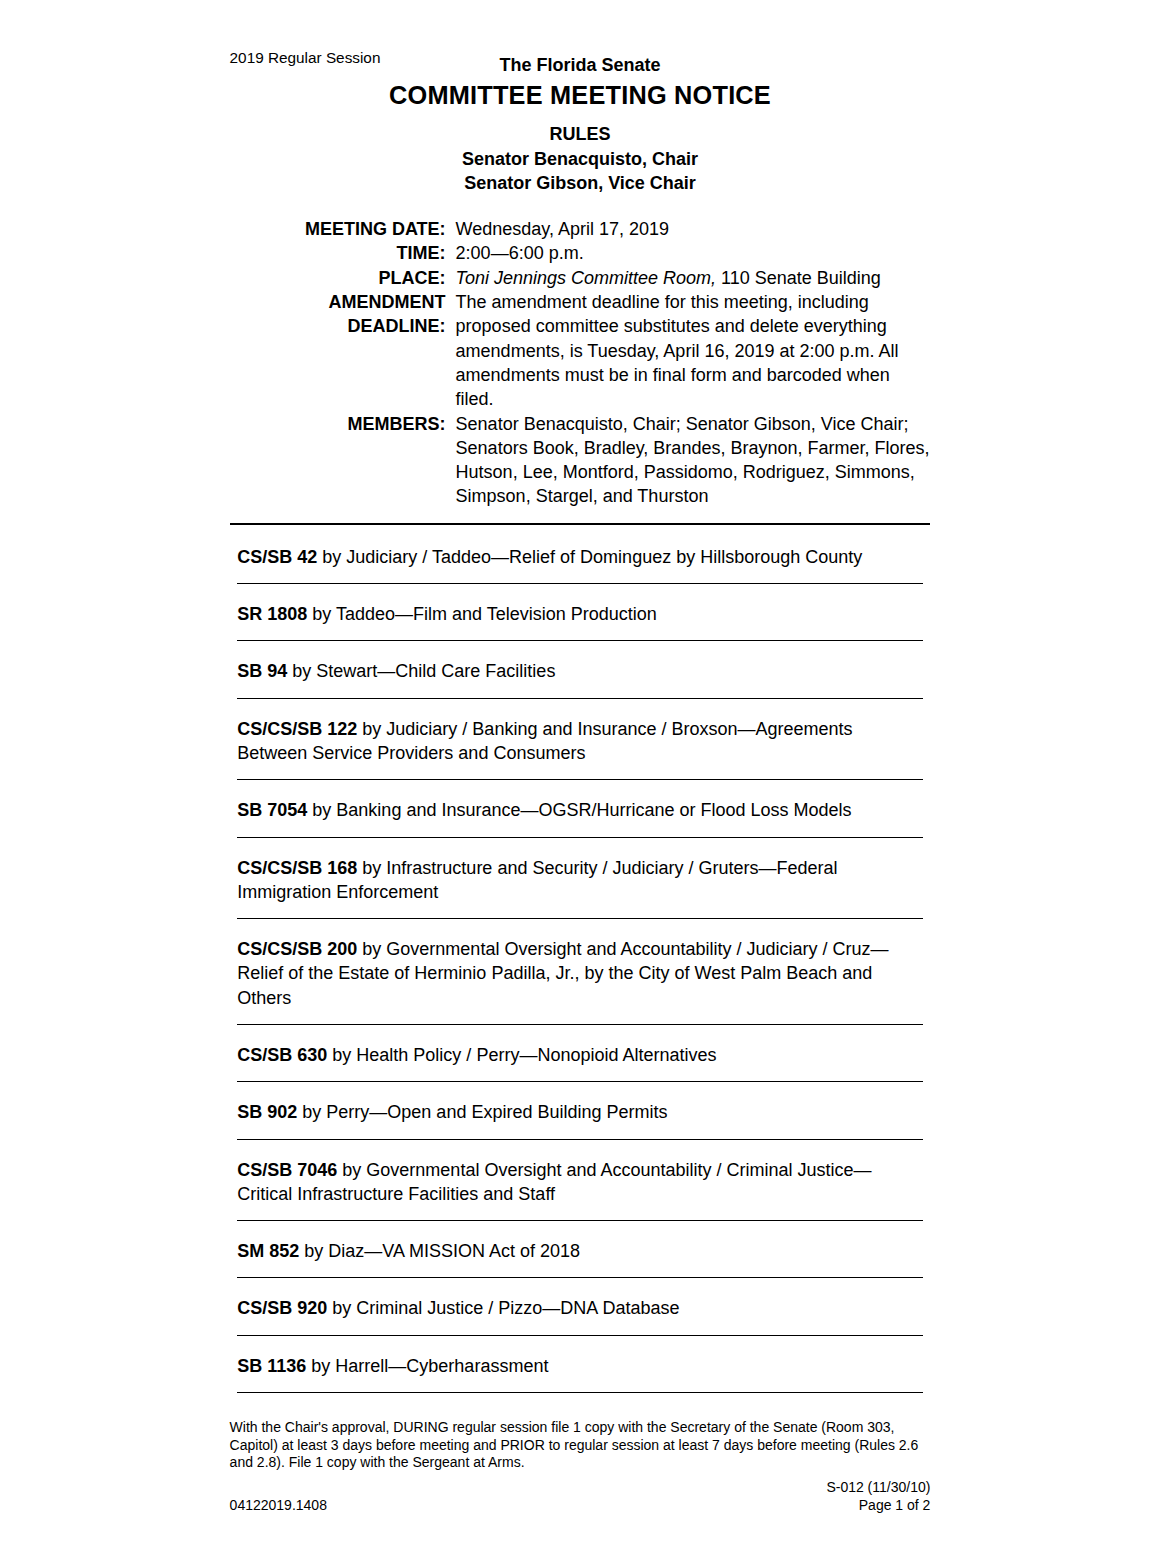2019 Regular Session
The Florida Senate
COMMITTEE MEETING NOTICE
RULES
Senator Benacquisto, Chair
Senator Gibson, Vice Chair
| MEETING DATE: | Wednesday, April 17, 2019 |
| TIME: | 2:00—6:00 p.m. |
| PLACE: | Toni Jennings Committee Room, 110 Senate Building |
| AMENDMENT DEADLINE: | The amendment deadline for this meeting, including proposed committee substitutes and delete everything amendments, is Tuesday, April 16, 2019 at 2:00 p.m. All amendments must be in final form and barcoded when filed. |
| MEMBERS: | Senator Benacquisto, Chair; Senator Gibson, Vice Chair; Senators Book, Bradley, Brandes, Braynon, Farmer, Flores, Hutson, Lee, Montford, Passidomo, Rodriguez, Simmons, Simpson, Stargel, and Thurston |
CS/SB 42 by Judiciary / Taddeo—Relief of Dominguez by Hillsborough County
SR 1808 by Taddeo—Film and Television Production
SB 94 by Stewart—Child Care Facilities
CS/CS/SB 122 by Judiciary / Banking and Insurance / Broxson—Agreements Between Service Providers and Consumers
SB 7054 by Banking and Insurance—OGSR/Hurricane or Flood Loss Models
CS/CS/SB 168 by Infrastructure and Security / Judiciary / Gruters—Federal Immigration Enforcement
CS/CS/SB 200 by Governmental Oversight and Accountability / Judiciary / Cruz—Relief of the Estate of Herminio Padilla, Jr., by the City of West Palm Beach and Others
CS/SB 630 by Health Policy / Perry—Nonopioid Alternatives
SB 902 by Perry—Open and Expired Building Permits
CS/SB 7046 by Governmental Oversight and Accountability / Criminal Justice—Critical Infrastructure Facilities and Staff
SM 852 by Diaz—VA MISSION Act of 2018
CS/SB 920 by Criminal Justice / Pizzo—DNA Database
SB 1136 by Harrell—Cyberharassment
With the Chair's approval, DURING regular session file 1 copy with the Secretary of the Senate (Room 303, Capitol) at least 3 days before meeting and PRIOR to regular session at least 7 days before meeting (Rules 2.6 and 2.8). File 1 copy with the Sergeant at Arms.
04122019.1408
S-012 (11/30/10)
Page 1 of 2